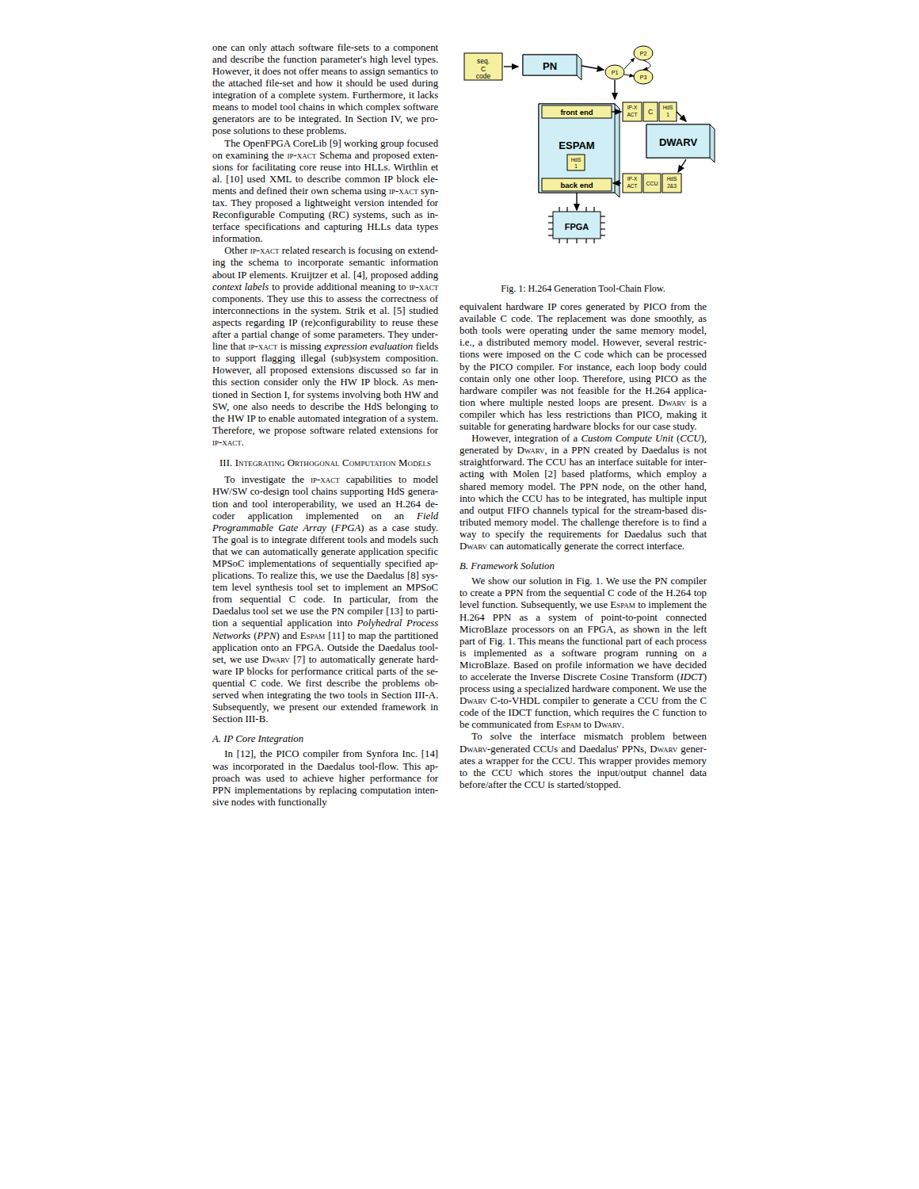one can only attach software file-sets to a component and describe the function parameter's high level types. However, it does not offer means to assign semantics to the attached file-set and how it should be used during integration of a complete system. Furthermore, it lacks means to model tool chains in which complex software generators are to be integrated. In Section IV, we propose solutions to these problems.
The OpenFPGA CoreLib [9] working group focused on examining the ip-xact Schema and proposed extensions for facilitating core reuse into HLLs. Wirthlin et al. [10] used XML to describe common IP block elements and defined their own schema using ip-xact syntax. They proposed a lightweight version intended for Reconfigurable Computing (RC) systems, such as interface specifications and capturing HLLs data types information.
Other ip-xact related research is focusing on extending the schema to incorporate semantic information about IP elements. Kruijtzer et al. [4], proposed adding context labels to provide additional meaning to ip-xact components. They use this to assess the correctness of interconnections in the system. Strik et al. [5] studied aspects regarding IP (re)configurability to reuse these after a partial change of some parameters. They underline that ip-xact is missing expression evaluation fields to support flagging illegal (sub)system composition. However, all proposed extensions discussed so far in this section consider only the HW IP block. As mentioned in Section I, for systems involving both HW and SW, one also needs to describe the HdS belonging to the HW IP to enable automated integration of a system. Therefore, we propose software related extensions for ip-xact.
III. Integrating Orthogonal Computation Models
To investigate the ip-xact capabilities to model HW/SW co-design tool chains supporting HdS generation and tool interoperability, we used an H.264 decoder application implemented on an Field Programmable Gate Array (FPGA) as a case study. The goal is to integrate different tools and models such that we can automatically generate application specific MPSoC implementations of sequentially specified applications. To realize this, we use the Daedalus [8] system level synthesis tool set to implement an MPSoC from sequential C code. In particular, from the Daedalus tool set we use the PN compiler [13] to partition a sequential application into Polyhedral Process Networks (PPN) and Espam [11] to map the partitioned application onto an FPGA. Outside the Daedalus tool-set, we use Dwarv [7] to automatically generate hardware IP blocks for performance critical parts of the sequential C code. We first describe the problems observed when integrating the two tools in Section III-A. Subsequently, we present our extended framework in Section III-B.
A. IP Core Integration
In [12], the PICO compiler from Synfora Inc. [14] was incorporated in the Daedalus tool-flow. This approach was used to achieve higher performance for PPN implementations by replacing computation intensive nodes with functionally
seq. C code PN P1 P2 P3 ESPAM front end back end HdS 1 IP-X ACT C HdS 1 DWARV IP-X ACT CCU HdS 2&3 FPGA
Fig. 1: H.264 Generation Tool-Chain Flow.
equivalent hardware IP cores generated by PICO from the available C code. The replacement was done smoothly, as both tools were operating under the same memory model, i.e., a distributed memory model. However, several restrictions were imposed on the C code which can be processed by the PICO compiler. For instance, each loop body could contain only one other loop. Therefore, using PICO as the hardware compiler was not feasible for the H.264 application where multiple nested loops are present. Dwarv is a compiler which has less restrictions than PICO, making it suitable for generating hardware blocks for our case study.
However, integration of a Custom Compute Unit (CCU), generated by Dwarv, in a PPN created by Daedalus is not straightforward. The CCU has an interface suitable for interacting with Molen [2] based platforms, which employ a shared memory model. The PPN node, on the other hand, into which the CCU has to be integrated, has multiple input and output FIFO channels typical for the stream-based distributed memory model. The challenge therefore is to find a way to specify the requirements for Daedalus such that Dwarv can automatically generate the correct interface.
B. Framework Solution
We show our solution in Fig. 1. We use the PN compiler to create a PPN from the sequential C code of the H.264 top level function. Subsequently, we use Espam to implement the H.264 PPN as a system of point-to-point connected MicroBlaze processors on an FPGA, as shown in the left part of Fig. 1. This means the functional part of each process is implemented as a software program running on a MicroBlaze. Based on profile information we have decided to accelerate the Inverse Discrete Cosine Transform (IDCT) process using a specialized hardware component. We use the Dwarv C-to-VHDL compiler to generate a CCU from the C code of the IDCT function, which requires the C function to be communicated from Espam to Dwarv.
To solve the interface mismatch problem between Dwarv-generated CCUs and Daedalus' PPNs, Dwarv generates a wrapper for the CCU. This wrapper provides memory to the CCU which stores the input/output channel data before/after the CCU is started/stopped.